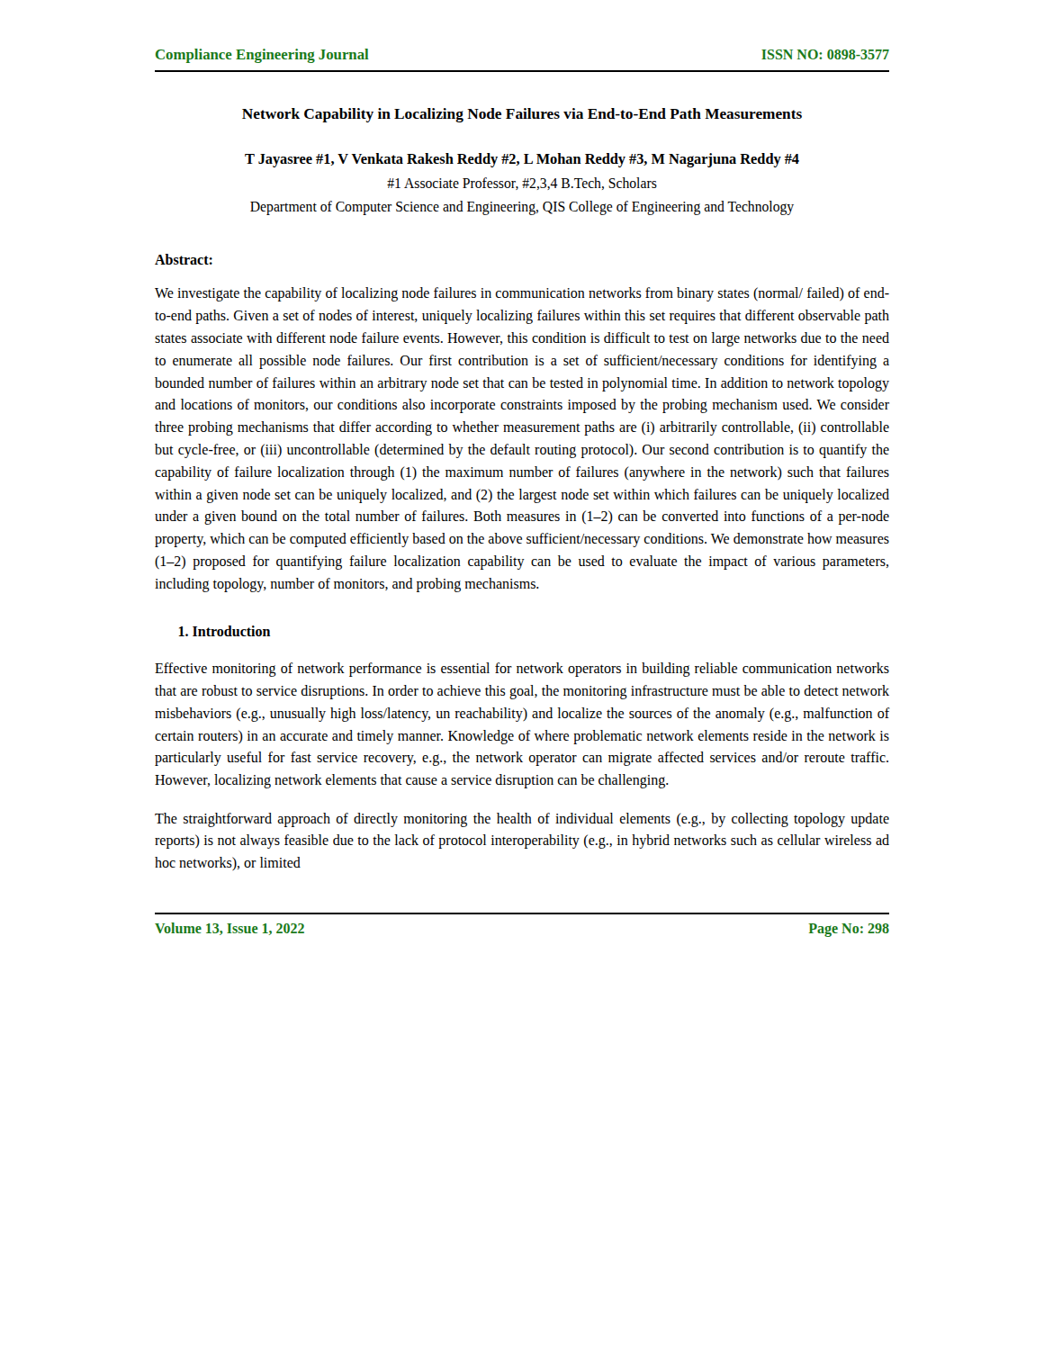Compliance Engineering Journal ISSN NO: 0898-3577
Network Capability in Localizing Node Failures via End-to-End Path Measurements
T Jayasree #1, V Venkata Rakesh Reddy #2, L Mohan Reddy #3, M Nagarjuna Reddy #4
#1 Associate Professor, #2,3,4 B.Tech, Scholars
Department of Computer Science and Engineering, QIS College of Engineering and Technology
Abstract:
We investigate the capability of localizing node failures in communication networks from binary states (normal/ failed) of end-to-end paths. Given a set of nodes of interest, uniquely localizing failures within this set requires that different observable path states associate with different node failure events. However, this condition is difficult to test on large networks due to the need to enumerate all possible node failures. Our first contribution is a set of sufficient/necessary conditions for identifying a bounded number of failures within an arbitrary node set that can be tested in polynomial time. In addition to network topology and locations of monitors, our conditions also incorporate constraints imposed by the probing mechanism used. We consider three probing mechanisms that differ according to whether measurement paths are (i) arbitrarily controllable, (ii) controllable but cycle-free, or (iii) uncontrollable (determined by the default routing protocol). Our second contribution is to quantify the capability of failure localization through (1) the maximum number of failures (anywhere in the network) such that failures within a given node set can be uniquely localized, and (2) the largest node set within which failures can be uniquely localized under a given bound on the total number of failures. Both measures in (1–2) can be converted into functions of a per-node property, which can be computed efficiently based on the above sufficient/necessary conditions. We demonstrate how measures (1–2) proposed for quantifying failure localization capability can be used to evaluate the impact of various parameters, including topology, number of monitors, and probing mechanisms.
Introduction
Effective monitoring of network performance is essential for network operators in building reliable communication networks that are robust to service disruptions. In order to achieve this goal, the monitoring infrastructure must be able to detect network misbehaviors (e.g., unusually high loss/latency, un reachability) and localize the sources of the anomaly (e.g., malfunction of certain routers) in an accurate and timely manner. Knowledge of where problematic network elements reside in the network is particularly useful for fast service recovery, e.g., the network operator can migrate affected services and/or reroute traffic. However, localizing network elements that cause a service disruption can be challenging.
The straightforward approach of directly monitoring the health of individual elements (e.g., by collecting topology update reports) is not always feasible due to the lack of protocol interoperability (e.g., in hybrid networks such as cellular wireless ad hoc networks), or limited
Volume 13, Issue 1, 2022 Page No: 298